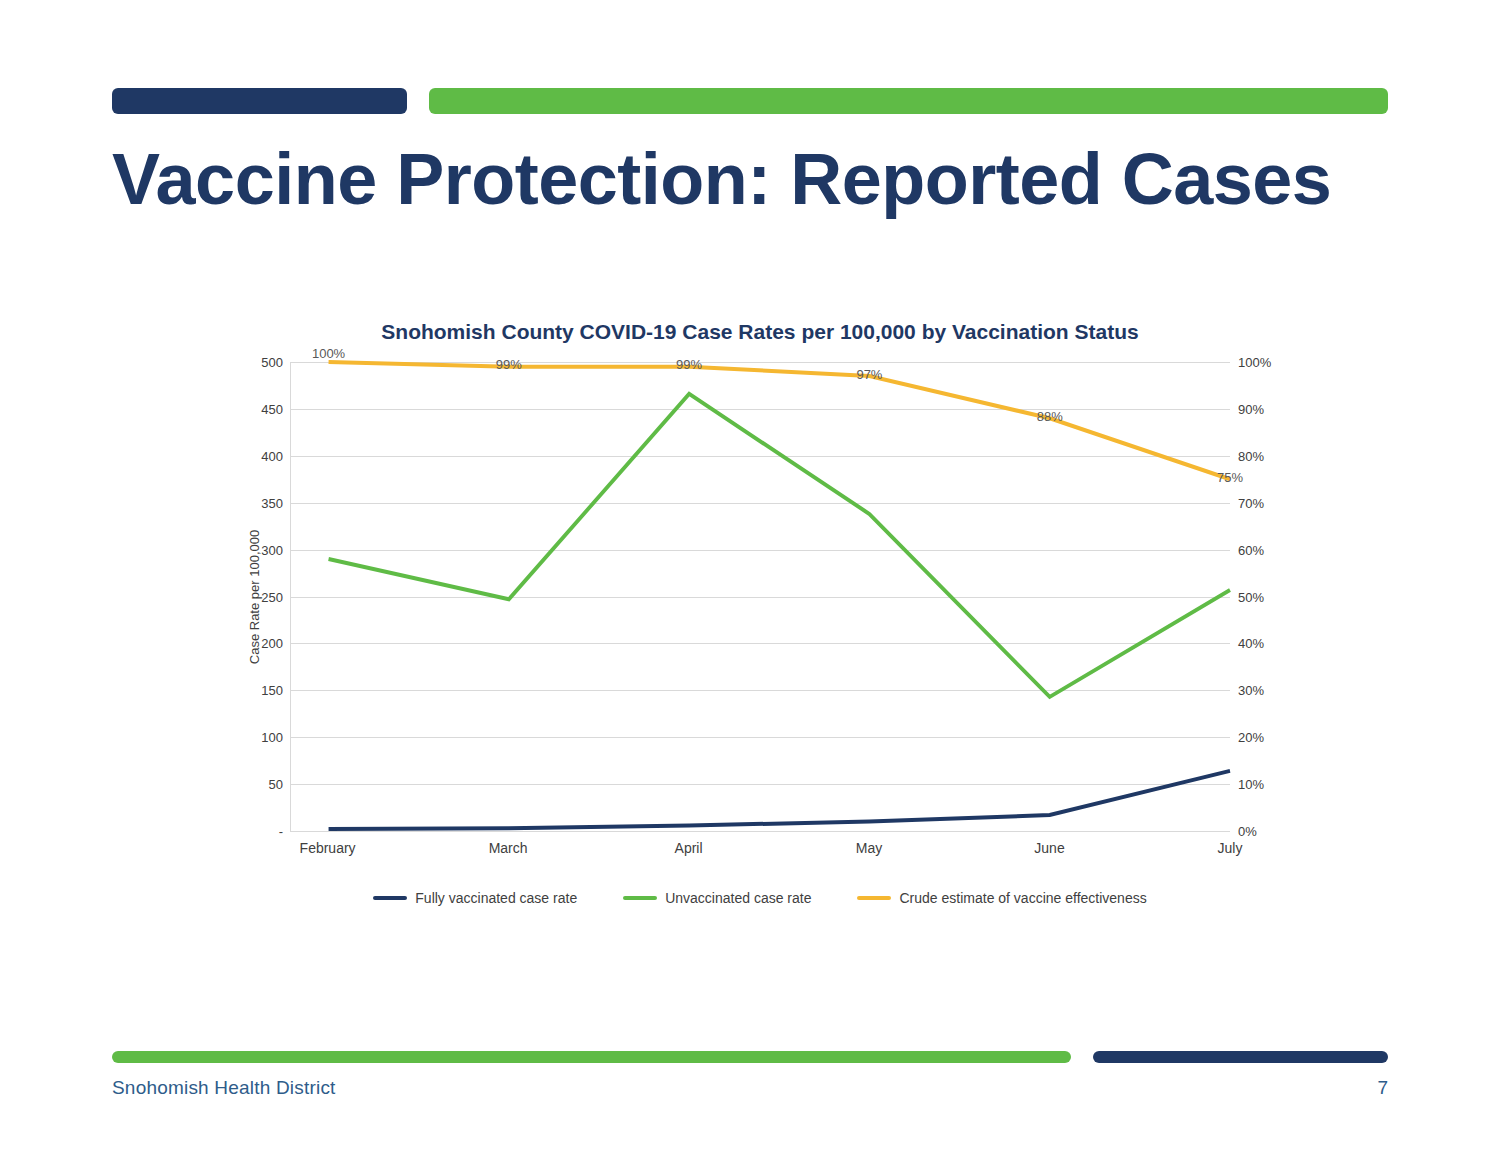Vaccine Protection: Reported Cases
Snohomish County COVID-19 Case Rates per 100,000 by Vaccination Status
Case Rate per 100,000
500
450
400
350
300
250
200
150
100
50
-
100%
90%
80%
70%
60%
50%
40%
30%
20%
10%
0%
100%
99%
99%
97%
88%
75%
February March April May June July
Fully vaccinated case rate
Unvaccinated case rate
Crude estimate of vaccine effectiveness
Snohomish Health District
7